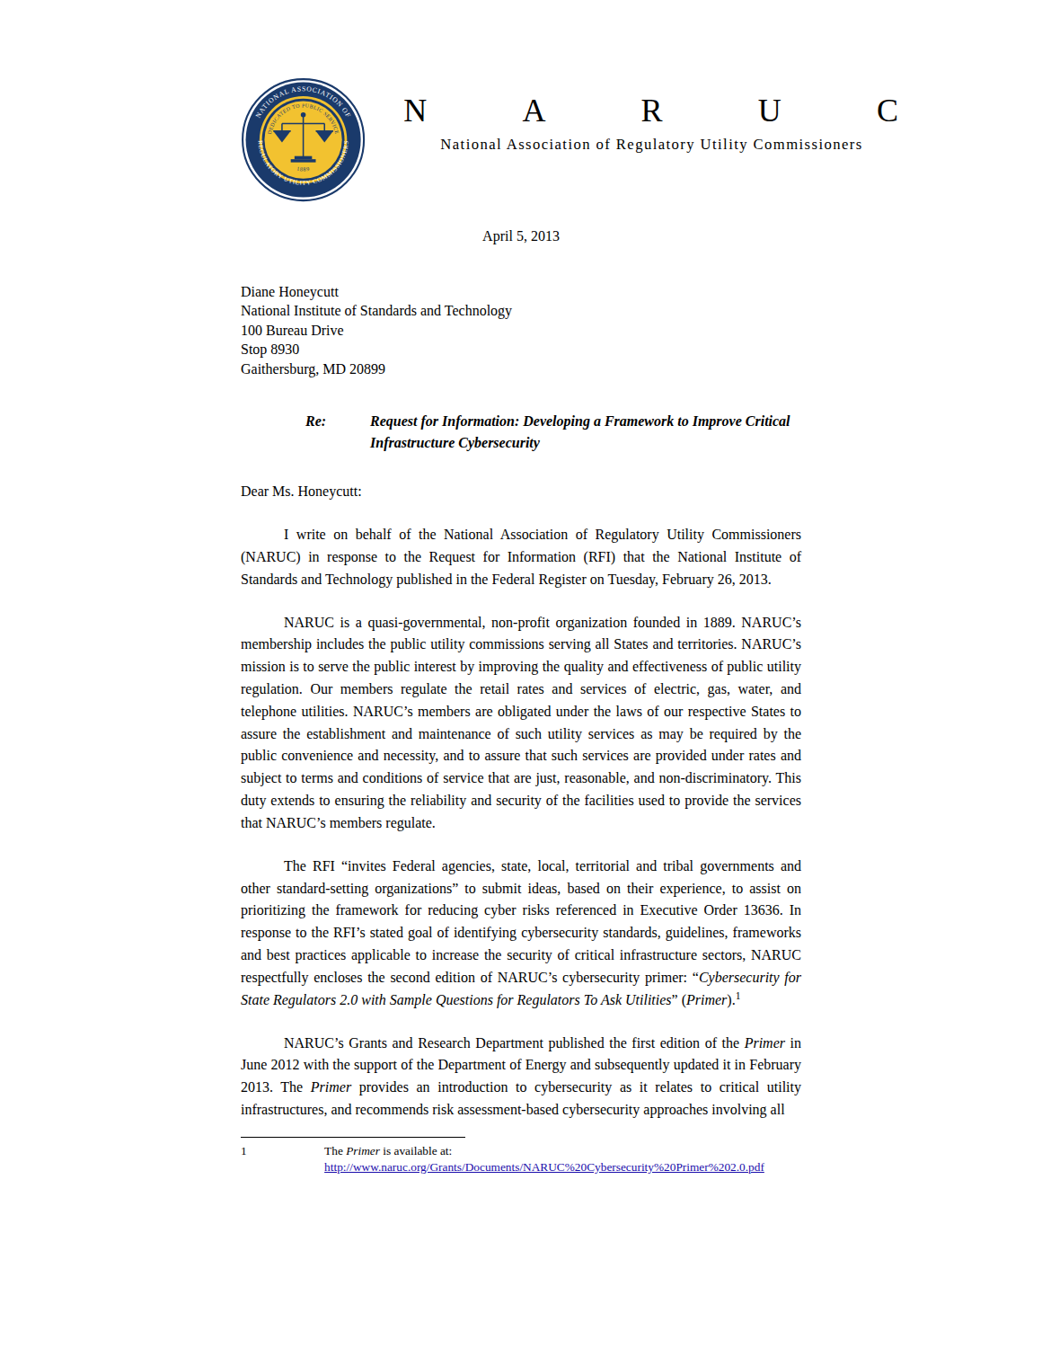NATIONAL ASSOCIATION OF REGULATORY UTILITY COMMISSIONERS DEDICATED TO PUBLIC SERVICE 1889
N A R U C
National Association of Regulatory Utility Commissioners
April 5, 2013
Diane Honeycutt
National Institute of Standards and Technology
100 Bureau Drive
Stop 8930
Gaithersburg, MD 20899
Re:
Request for Information: Developing a Framework to Improve Critical Infrastructure Cybersecurity
Dear Ms. Honeycutt:
I write on behalf of the National Association of Regulatory Utility Commissioners (NARUC) in response to the Request for Information (RFI) that the National Institute of Standards and Technology published in the Federal Register on Tuesday, February 26, 2013.
NARUC is a quasi-governmental, non-profit organization founded in 1889. NARUC’s membership includes the public utility commissions serving all States and territories. NARUC’s mission is to serve the public interest by improving the quality and effectiveness of public utility regulation. Our members regulate the retail rates and services of electric, gas, water, and telephone utilities. NARUC’s members are obligated under the laws of our respective States to assure the establishment and maintenance of such utility services as may be required by the public convenience and necessity, and to assure that such services are provided under rates and subject to terms and conditions of service that are just, reasonable, and non-discriminatory. This duty extends to ensuring the reliability and security of the facilities used to provide the services that NARUC’s members regulate.
The RFI “invites Federal agencies, state, local, territorial and tribal governments and other standard-setting organizations” to submit ideas, based on their experience, to assist on prioritizing the framework for reducing cyber risks referenced in Executive Order 13636. In response to the RFI’s stated goal of identifying cybersecurity standards, guidelines, frameworks and best practices applicable to increase the security of critical infrastructure sectors, NARUC respectfully encloses the second edition of NARUC’s cybersecurity primer: “Cybersecurity for State Regulators 2.0 with Sample Questions for Regulators To Ask Utilities” (Primer).1
NARUC’s Grants and Research Department published the first edition of the Primer in June 2012 with the support of the Department of Energy and subsequently updated it in February 2013. The Primer provides an introduction to cybersecurity as it relates to critical utility infrastructures, and recommends risk assessment-based cybersecurity approaches involving all
1
The Primer is available at: http://www.naruc.org/Grants/Documents/NARUC%20Cybersecurity%20Primer%202.0.pdf